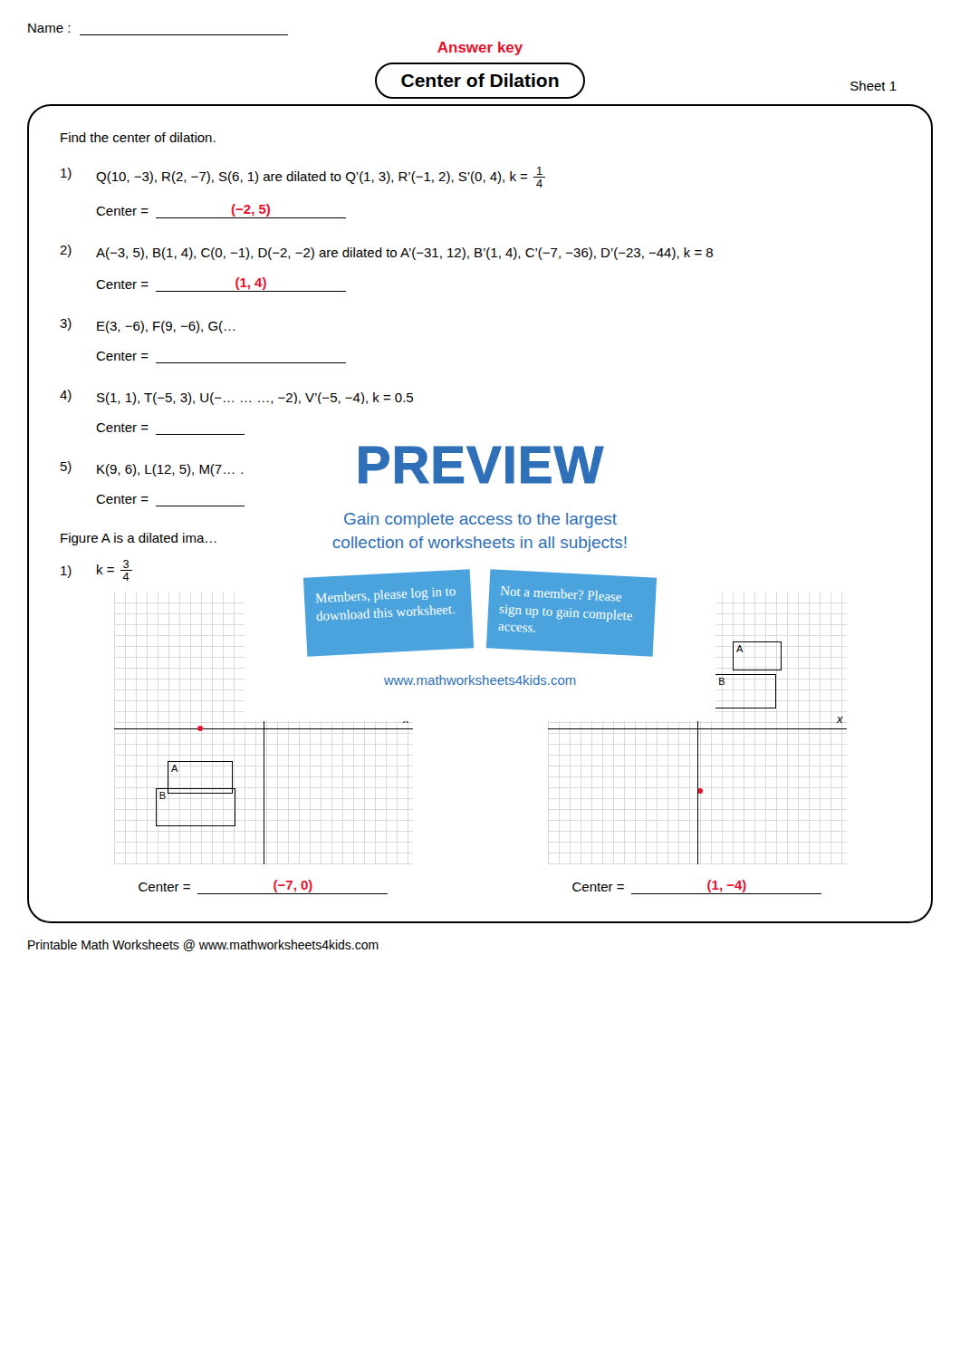Name :
Answer key
Center of Dilation Sheet 1
Find the center of dilation.
1) Q(10, −3), R(2, −7), S(6, 1) are dilated to Q’(1, 3), R’(−1, 2), S’(0, 4), k = 14
Center = (−2, 5)
2) A(−3, 5), B(1, 4), C(0, −1), D(−2, −2) are dilated to A’(−31, 12), B’(1, 4), C’(−7, −36), D’(−23, −44), k = 8
Center = (1, 4)
3) E(3, −6), F(9, −6), G(…
Center =
4) S(1, 1), T(−5, 3), U(−… … …, −2), V’(−5, −4), k = 0.5
Center =
5) K(9, 6), L(12, 5), M(7… … …), N’(1, 15), k = 3
Center =
Figure A is a dilated ima…
1) k = 34
x y A B
Center = (−7, 0)
x y A B
Center = (1, −4)
PREVIEW
Gain complete access to the largest
collection of worksheets in all subjects!
Members, please log in to download this worksheet.
Not a member? Please sign up to gain complete access.
www.mathworksheets4kids.com
Printable Math Worksheets @ www.mathworksheets4kids.com